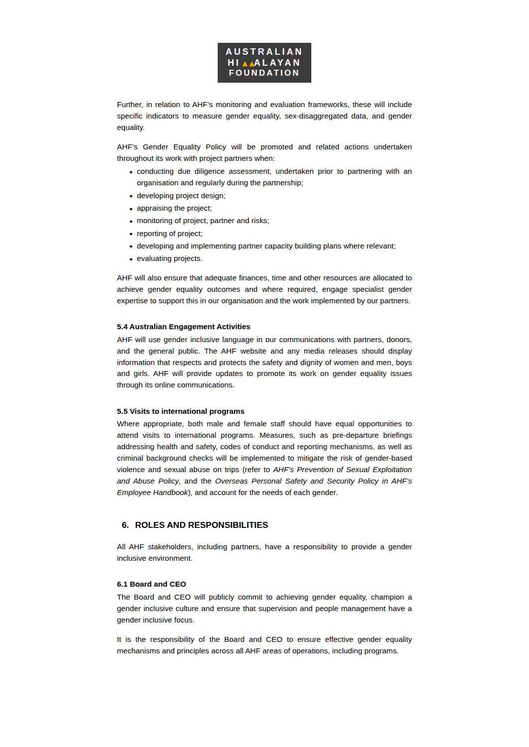AUSTRALIAN HI▲▴ALAYAN FOUNDATION
Further, in relation to AHF’s monitoring and evaluation frameworks, these will include specific indicators to measure gender equality, sex-disaggregated data, and gender equality.
AHF’s Gender Equality Policy will be promoted and related actions undertaken throughout its work with project partners when:
conducting due diligence assessment, undertaken prior to partnering with an organisation and regularly during the partnership;
developing project design;
appraising the project;
monitoring of project, partner and risks;
reporting of project;
developing and implementing partner capacity building plans where relevant;
evaluating projects.
AHF will also ensure that adequate finances, time and other resources are allocated to achieve gender equality outcomes and where required, engage specialist gender expertise to support this in our organisation and the work implemented by our partners.
5.4 Australian Engagement Activities
AHF will use gender inclusive language in our communications with partners, donors, and the general public. The AHF website and any media releases should display information that respects and protects the safety and dignity of women and men, boys and girls. AHF will provide updates to promote its work on gender equality issues through its online communications.
5.5 Visits to international programs
Where appropriate, both male and female staff should have equal opportunities to attend visits to international programs. Measures, such as pre-departure briefings addressing health and safety, codes of conduct and reporting mechanisms, as well as criminal background checks will be implemented to mitigate the risk of gender-based violence and sexual abuse on trips (refer to AHF’s Prevention of Sexual Exploitation and Abuse Policy, and the Overseas Personal Safety and Security Policy in AHF’s Employee Handbook), and account for the needs of each gender.
6. ROLES AND RESPONSIBILITIES
All AHF stakeholders, including partners, have a responsibility to provide a gender inclusive environment.
6.1 Board and CEO
The Board and CEO will publicly commit to achieving gender equality, champion a gender inclusive culture and ensure that supervision and people management have a gender inclusive focus.
It is the responsibility of the Board and CEO to ensure effective gender equality mechanisms and principles across all AHF areas of operations, including programs.